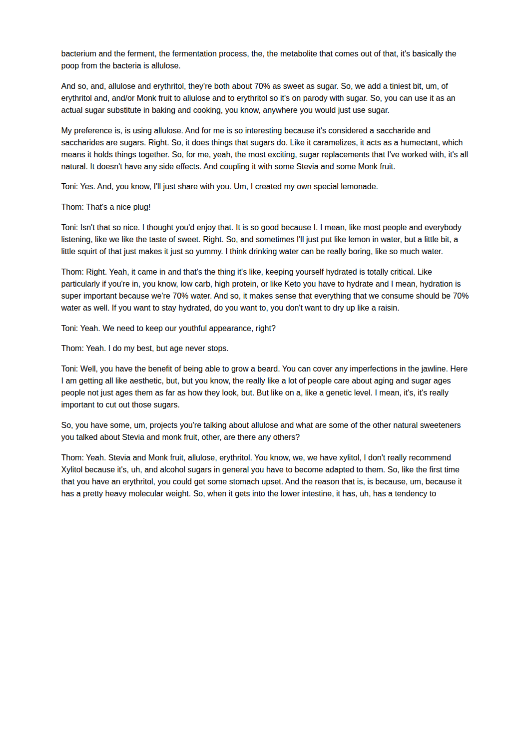bacterium and the ferment, the fermentation process, the, the metabolite that comes out of that, it's basically the poop from the bacteria is allulose.
And so, and, allulose and erythritol, they're both about 70% as sweet as sugar. So, we add a tiniest bit, um, of erythritol and, and/or Monk fruit to allulose and to erythritol so it's on parody with sugar. So, you can use it as an actual sugar substitute in baking and cooking, you know, anywhere you would just use sugar.
My preference is, is using allulose. And for me is so interesting because it's considered a saccharide and saccharides are sugars. Right. So, it does things that sugars do. Like it caramelizes, it acts as a humectant, which means it holds things together. So, for me, yeah, the most exciting, sugar replacements that I've worked with, it's all natural. It doesn't have any side effects. And coupling it with some Stevia and some Monk fruit.
Toni: Yes. And, you know, I'll just share with you. Um, I created my own special lemonade.
Thom: That's a nice plug!
Toni: Isn't that so nice. I thought you'd enjoy that. It is so good because I. I mean, like most people and everybody listening, like we like the taste of sweet. Right. So, and sometimes I'll just put like lemon in water, but a little bit, a little squirt of that just makes it just so yummy. I think drinking water can be really boring, like so much water.
Thom: Right. Yeah, it came in and that's the thing it's like, keeping yourself hydrated is totally critical. Like particularly if you're in, you know, low carb, high protein, or like Keto you have to hydrate and I mean, hydration is super important because we're 70% water. And so, it makes sense that everything that we consume should be 70% water as well. If you want to stay hydrated, do you want to, you don't want to dry up like a raisin.
Toni: Yeah. We need to keep our youthful appearance, right?
Thom: Yeah. I do my best, but age never stops.
Toni: Well, you have the benefit of being able to grow a beard. You can cover any imperfections in the jawline. Here I am getting all like aesthetic, but, but you know, the really like a lot of people care about aging and sugar ages people not just ages them as far as how they look, but. But like on a, like a genetic level. I mean, it's, it's really important to cut out those sugars.
So, you have some, um, projects you're talking about allulose and what are some of the other natural sweeteners you talked about Stevia and monk fruit, other, are there any others?
Thom: Yeah. Stevia and Monk fruit, allulose, erythritol. You know, we, we have xylitol, I don't really recommend Xylitol because it's, uh, and alcohol sugars in general you have to become adapted to them. So, like the first time that you have an erythritol, you could get some stomach upset. And the reason that is, is because, um, because it has a pretty heavy molecular weight. So, when it gets into the lower intestine, it has, uh, has a tendency to